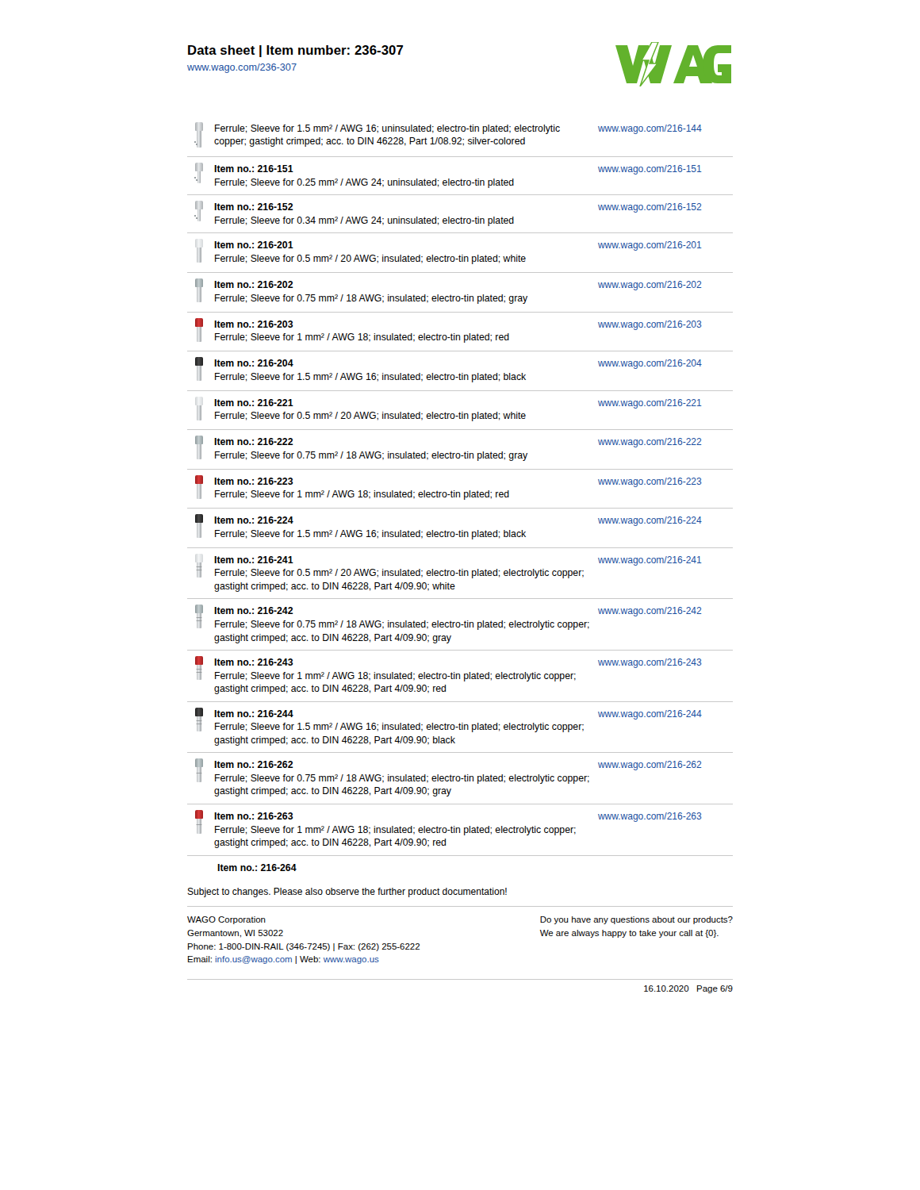Data sheet | Item number: 236-307
www.wago.com/236-307
| | Ferrule; Sleeve for 1.5 mm² / AWG 16; uninsulated; electro-tin plated; electrolytic copper; gastight crimped; acc. to DIN 46228, Part 1/08.92; silver-colored | www.wago.com/216-144 |
| | Item no.: 216-151 Ferrule; Sleeve for 0.25 mm² / AWG 24; uninsulated; electro-tin plated | www.wago.com/216-151 |
| | Item no.: 216-152 Ferrule; Sleeve for 0.34 mm² / AWG 24; uninsulated; electro-tin plated | www.wago.com/216-152 |
| | Item no.: 216-201 Ferrule; Sleeve for 0.5 mm² / 20 AWG; insulated; electro-tin plated; white | www.wago.com/216-201 |
| | Item no.: 216-202 Ferrule; Sleeve for 0.75 mm² / 18 AWG; insulated; electro-tin plated; gray | www.wago.com/216-202 |
| | Item no.: 216-203 Ferrule; Sleeve for 1 mm² / AWG 18; insulated; electro-tin plated; red | www.wago.com/216-203 |
| | Item no.: 216-204 Ferrule; Sleeve for 1.5 mm² / AWG 16; insulated; electro-tin plated; black | www.wago.com/216-204 |
| | Item no.: 216-221 Ferrule; Sleeve for 0.5 mm² / 20 AWG; insulated; electro-tin plated; white | www.wago.com/216-221 |
| | Item no.: 216-222 Ferrule; Sleeve for 0.75 mm² / 18 AWG; insulated; electro-tin plated; gray | www.wago.com/216-222 |
| | Item no.: 216-223 Ferrule; Sleeve for 1 mm² / AWG 18; insulated; electro-tin plated; red | www.wago.com/216-223 |
| | Item no.: 216-224 Ferrule; Sleeve for 1.5 mm² / AWG 16; insulated; electro-tin plated; black | www.wago.com/216-224 |
| | Item no.: 216-241 Ferrule; Sleeve for 0.5 mm² / 20 AWG; insulated; electro-tin plated; electrolytic copper; gastight crimped; acc. to DIN 46228, Part 4/09.90; white | www.wago.com/216-241 |
| | Item no.: 216-242 Ferrule; Sleeve for 0.75 mm² / 18 AWG; insulated; electro-tin plated; electrolytic copper; gastight crimped; acc. to DIN 46228, Part 4/09.90; gray | www.wago.com/216-242 |
| | Item no.: 216-243 Ferrule; Sleeve for 1 mm² / AWG 18; insulated; electro-tin plated; electrolytic copper; gastight crimped; acc. to DIN 46228, Part 4/09.90; red | www.wago.com/216-243 |
| | Item no.: 216-244 Ferrule; Sleeve for 1.5 mm² / AWG 16; insulated; electro-tin plated; electrolytic copper; gastight crimped; acc. to DIN 46228, Part 4/09.90; black | www.wago.com/216-244 |
| | Item no.: 216-262 Ferrule; Sleeve for 0.75 mm² / 18 AWG; insulated; electro-tin plated; electrolytic copper; gastight crimped; acc. to DIN 46228, Part 4/09.90; gray | www.wago.com/216-262 |
| | Item no.: 216-263 Ferrule; Sleeve for 1 mm² / AWG 18; insulated; electro-tin plated; electrolytic copper; gastight crimped; acc. to DIN 46228, Part 4/09.90; red | www.wago.com/216-263 |
Item no.: 216-264
Subject to changes. Please also observe the further product documentation!
WAGO Corporation
Germantown, WI 53022
Phone: 1-800-DIN-RAIL (346-7245) | Fax: (262) 255-6222
Email: info.us@wago.com | Web: www.wago.us
Do you have any questions about our products?
We are always happy to take your call at {0}.
16.10.2020 Page 6/9